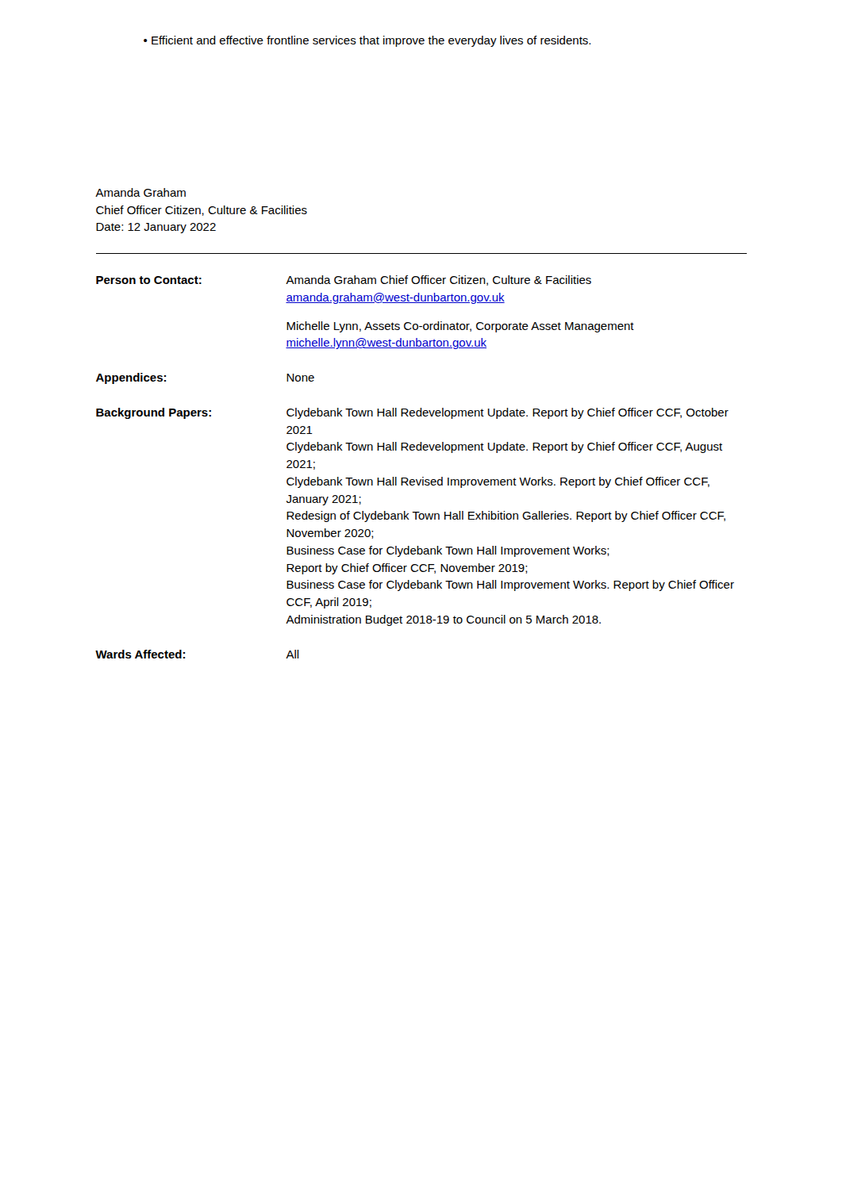• Efficient and effective frontline services that improve the everyday lives of residents.
Amanda Graham
Chief Officer Citizen, Culture & Facilities
Date: 12 January 2022
| Person to Contact: | Amanda Graham Chief Officer Citizen, Culture & Facilities amanda.graham@west-dunbarton.gov.uk Michelle Lynn, Assets Co-ordinator, Corporate Asset Management michelle.lynn@west-dunbarton.gov.uk |
| Appendices: | None |
| Background Papers: | Clydebank Town Hall Redevelopment Update. Report by Chief Officer CCF, October 2021 Clydebank Town Hall Redevelopment Update. Report by Chief Officer CCF, August 2021; Clydebank Town Hall Revised Improvement Works. Report by Chief Officer CCF, January 2021; Redesign of Clydebank Town Hall Exhibition Galleries. Report by Chief Officer CCF, November 2020; Business Case for Clydebank Town Hall Improvement Works; Report by Chief Officer CCF, November 2019; Business Case for Clydebank Town Hall Improvement Works. Report by Chief Officer CCF, April 2019; Administration Budget 2018-19 to Council on 5 March 2018. |
| Wards Affected: | All |